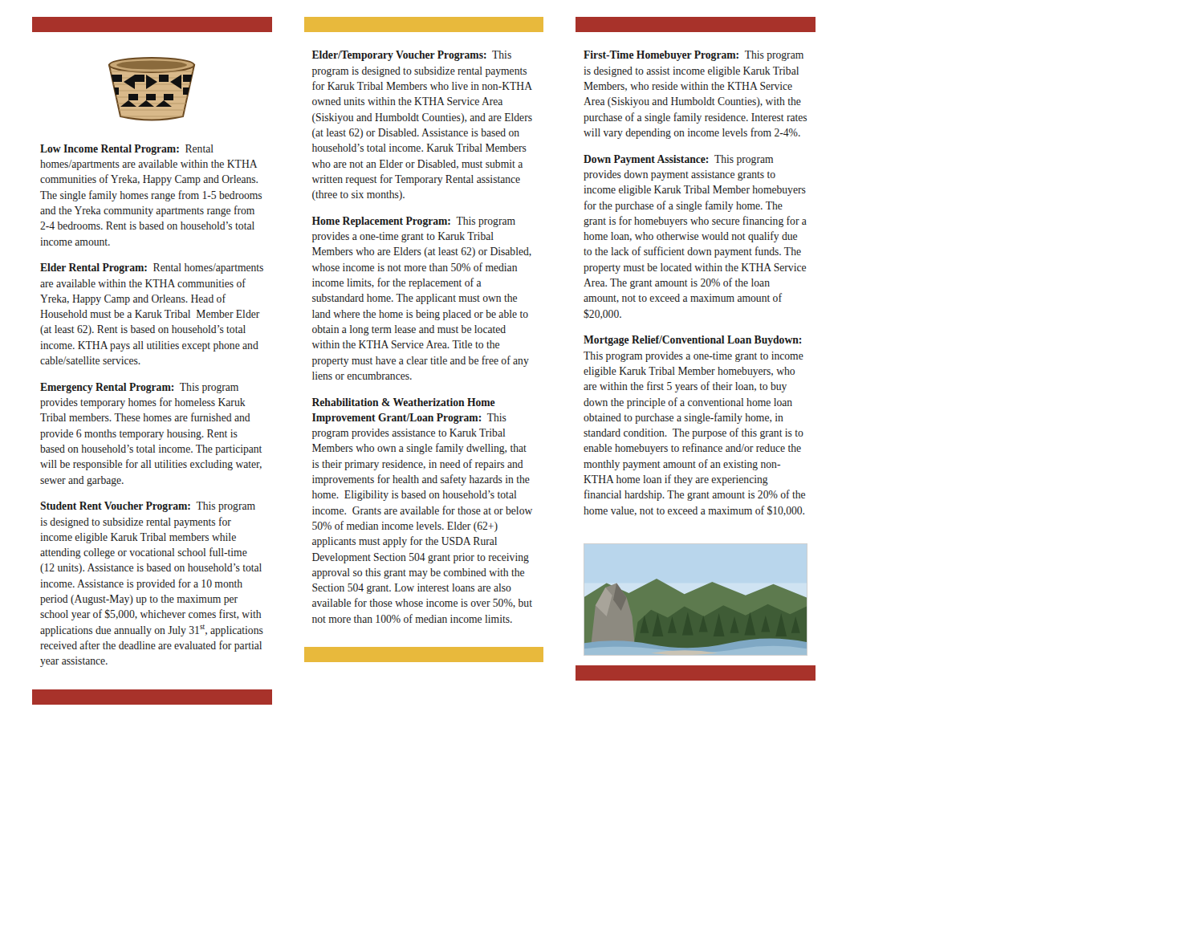Low Income Rental Program: Rental homes/apartments are available within the KTHA communities of Yreka, Happy Camp and Orleans. The single family homes range from 1-5 bedrooms and the Yreka community apartments range from 2-4 bedrooms. Rent is based on household’s total income amount.
Elder Rental Program: Rental homes/apartments are available within the KTHA communities of Yreka, Happy Camp and Orleans. Head of Household must be a Karuk Tribal Member Elder (at least 62). Rent is based on household’s total income. KTHA pays all utilities except phone and cable/satellite services.
Emergency Rental Program: This program provides temporary homes for homeless Karuk Tribal members. These homes are furnished and provide 6 months temporary housing. Rent is based on household’s total income. The participant will be responsible for all utilities excluding water, sewer and garbage.
Student Rent Voucher Program: This program is designed to subsidize rental payments for income eligible Karuk Tribal members while attending college or vocational school full-time (12 units). Assistance is based on household’s total income. Assistance is provided for a 10 month period (August-May) up to the maximum per school year of $5,000, whichever comes first, with applications due annually on July 31st, applications received after the deadline are evaluated for partial year assistance.
Elder/Temporary Voucher Programs: This program is designed to subsidize rental payments for Karuk Tribal Members who live in non-KTHA owned units within the KTHA Service Area (Siskiyou and Humboldt Counties), and are Elders (at least 62) or Disabled. Assistance is based on household’s total income. Karuk Tribal Members who are not an Elder or Disabled, must submit a written request for Temporary Rental assistance (three to six months).
Home Replacement Program: This program provides a one-time grant to Karuk Tribal Members who are Elders (at least 62) or Disabled, whose income is not more than 50% of median income limits, for the replacement of a substandard home. The applicant must own the land where the home is being placed or be able to obtain a long term lease and must be located within the KTHA Service Area. Title to the property must have a clear title and be free of any liens or encumbrances.
Rehabilitation & Weatherization Home Improvement Grant/Loan Program: This program provides assistance to Karuk Tribal Members who own a single family dwelling, that is their primary residence, in need of repairs and improvements for health and safety hazards in the home. Eligibility is based on household’s total income. Grants are available for those at or below 50% of median income levels. Elder (62+) applicants must apply for the USDA Rural Development Section 504 grant prior to receiving approval so this grant may be combined with the Section 504 grant. Low interest loans are also available for those whose income is over 50%, but not more than 100% of median income limits.
First-Time Homebuyer Program: This program is designed to assist income eligible Karuk Tribal Members, who reside within the KTHA Service Area (Siskiyou and Humboldt Counties), with the purchase of a single family residence. Interest rates will vary depending on income levels from 2-4%.
Down Payment Assistance: This program provides down payment assistance grants to income eligible Karuk Tribal Member homebuyers for the purchase of a single family home. The grant is for homebuyers who secure financing for a home loan, who otherwise would not qualify due to the lack of sufficient down payment funds. The property must be located within the KTHA Service Area. The grant amount is 20% of the loan amount, not to exceed a maximum amount of $20,000.
Mortgage Relief/Conventional Loan Buydown: This program provides a one-time grant to income eligible Karuk Tribal Member homebuyers, who are within the first 5 years of their loan, to buy down the principle of a conventional home loan obtained to purchase a single-family home, in standard condition. The purpose of this grant is to enable homebuyers to refinance and/or reduce the monthly payment amount of an existing non-KTHA home loan if they are experiencing financial hardship. The grant amount is 20% of the home value, not to exceed a maximum of $10,000.